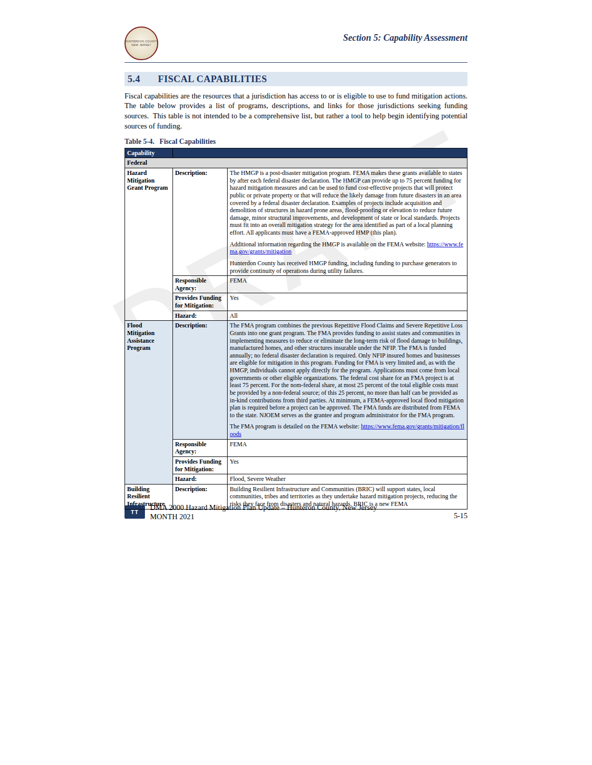DRAFT
HUNTERDON COUNTY
NEW JERSEY
Section 5: Capability Assessment
5.4 FISCAL CAPABILITIES
Fiscal capabilities are the resources that a jurisdiction has access to or is eligible to use to fund mitigation actions. The table below provides a list of programs, descriptions, and links for those jurisdictions seeking funding sources. This table is not intended to be a comprehensive list, but rather a tool to help begin identifying potential sources of funding.
Table 5-4. Fiscal Capabilities
| Capability | |
| --- | --- |
| Federal |
| Hazard Mitigation Grant Program | Description: | The HMGP is a post-disaster mitigation program. FEMA makes these grants available to states by after each federal disaster declaration. The HMGP can provide up to 75 percent funding for hazard mitigation measures and can be used to fund cost-effective projects that will protect public or private property or that will reduce the likely damage from future disasters in an area covered by a federal disaster declaration. Examples of projects include acquisition and demolition of structures in hazard prone areas, flood-proofing or elevation to reduce future damage, minor structural improvements, and development of state or local standards. Projects must fit into an overall mitigation strategy for the area identified as part of a local planning effort. All applicants must have a FEMA-approved HMP (this plan). Additional information regarding the HMGP is available on the FEMA website: https://www.fema.gov/grants/mitigation Hunterdon County has received HMGP funding, including funding to purchase generators to provide continuity of operations during utility failures. |
| Responsible Agency: | FEMA |
| Provides Funding for Mitigation: | Yes |
| Hazard: | All |
| Flood Mitigation Assistance Program | Description: | The FMA program combines the previous Repetitive Flood Claims and Severe Repetitive Loss Grants into one grant program. The FMA provides funding to assist states and communities in implementing measures to reduce or eliminate the long-term risk of flood damage to buildings, manufactured homes, and other structures insurable under the NFIP. The FMA is funded annually; no federal disaster declaration is required. Only NFIP insured homes and businesses are eligible for mitigation in this program. Funding for FMA is very limited and, as with the HMGP, individuals cannot apply directly for the program. Applications must come from local governments or other eligible organizations. The federal cost share for an FMA project is at least 75 percent. For the nom-federal share, at most 25 percent of the total eligible costs must be provided by a non-federal source; of this 25 percent, no more than half can be provided as in-kind contributions from third parties. At minimum, a FEMA-approved local flood mitigation plan is required before a project can be approved. The FMA funds are distributed from FEMA to the state. NJOEM serves as the grantee and program administrator for the FMA program. The FMA program is detailed on the FEMA website: https://www.fema.gov/grants/mitigation/floods |
| Responsible Agency: | FEMA |
| Provides Funding for Mitigation: | Yes |
| Hazard: | Flood, Severe Weather |
| Building Resilient Infrastructure | Description: | Building Resilient Infrastructure and Communities (BRIC) will support states, local communities, tribes and territories as they undertake hazard mitigation projects, reducing the risks they face from disasters and natural hazards. BRIC is a new FEMA |
TT
DMA 2000 Hazard Mitigation Plan Update – Hunteron County, New Jersey
MONTH 2021
5-15